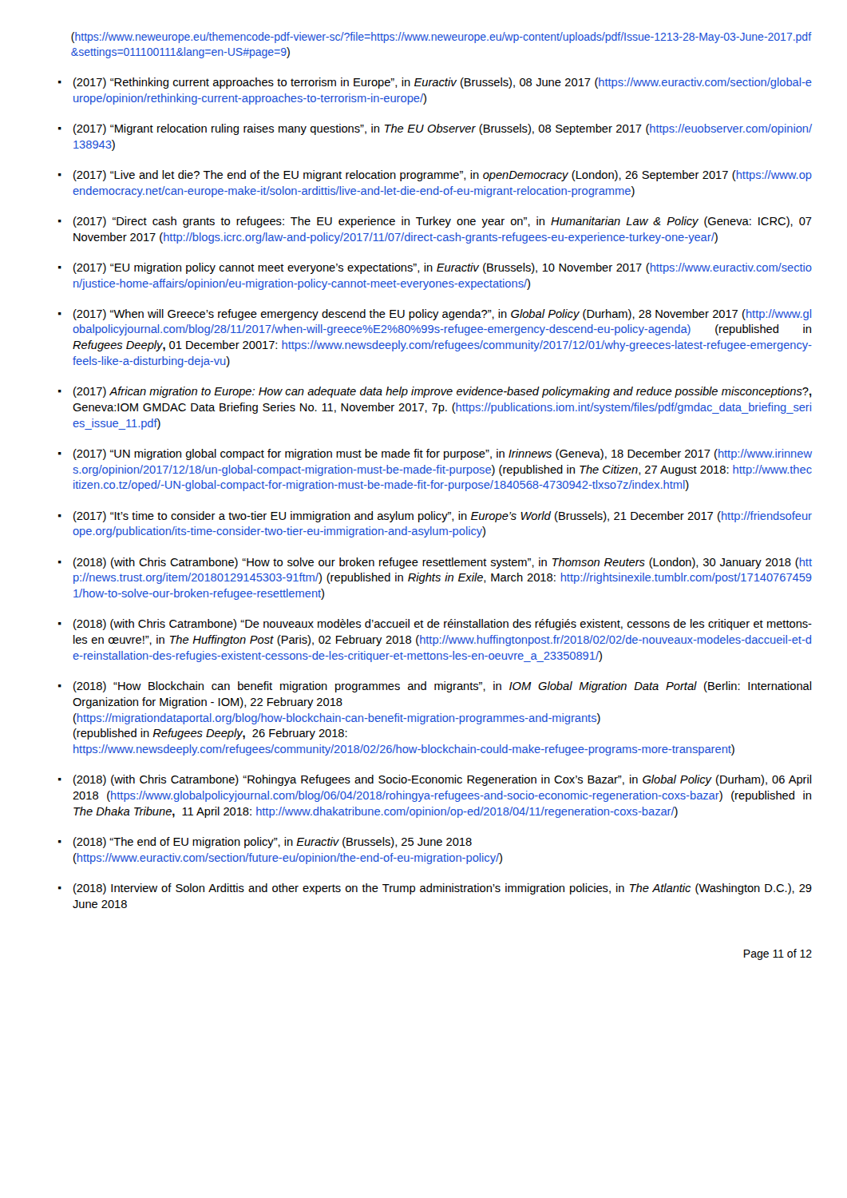(https://www.neweurope.eu/themencode-pdf-viewer-sc/?file=https://www.neweurope.eu/wp-content/uploads/pdf/Issue-1213-28-May-03-June-2017.pdf&settings=011100111&lang=en-US#page=9)
(2017) “Rethinking current approaches to terrorism in Europe”, in Euractiv (Brussels), 08 June 2017 (https://www.euractiv.com/section/global-europe/opinion/rethinking-current-approaches-to-terrorism-in-europe/)
(2017) “Migrant relocation ruling raises many questions”, in The EU Observer (Brussels), 08 September 2017 (https://euobserver.com/opinion/138943)
(2017) “Live and let die? The end of the EU migrant relocation programme”, in openDemocracy (London), 26 September 2017 (https://www.opendemocracy.net/can-europe-make-it/solon-ardittis/live-and-let-die-end-of-eu-migrant-relocation-programme)
(2017) “Direct cash grants to refugees: The EU experience in Turkey one year on”, in Humanitarian Law & Policy (Geneva: ICRC), 07 November 2017 (http://blogs.icrc.org/law-and-policy/2017/11/07/direct-cash-grants-refugees-eu-experience-turkey-one-year/)
(2017) “EU migration policy cannot meet everyone’s expectations”, in Euractiv (Brussels), 10 November 2017 (https://www.euractiv.com/section/justice-home-affairs/opinion/eu-migration-policy-cannot-meet-everyones-expectations/)
(2017) “When will Greece’s refugee emergency descend the EU policy agenda?”, in Global Policy (Durham), 28 November 2017 (http://www.globalpolicyjournal.com/blog/28/11/2017/when-will-greece%E2%80%99s-refugee-emergency-descend-eu-policy-agenda) (republished in Refugees Deeply, 01 December 20017: https://www.newsdeeply.com/refugees/community/2017/12/01/why-greeces-latest-refugee-emergency-feels-like-a-disturbing-deja-vu)
(2017) African migration to Europe: How can adequate data help improve evidence-based policymaking and reduce possible misconceptions?, Geneva:IOM GMDAC Data Briefing Series No. 11, November 2017, 7p. (https://publications.iom.int/system/files/pdf/gmdac_data_briefing_series_issue_11.pdf)
(2017) “UN migration global compact for migration must be made fit for purpose”, in Irinnews (Geneva), 18 December 2017 (http://www.irinnews.org/opinion/2017/12/18/un-global-compact-migration-must-be-made-fit-purpose) (republished in The Citizen, 27 August 2018: http://www.thecitizen.co.tz/oped/-UN-global-compact-for-migration-must-be-made-fit-for-purpose/1840568-4730942-tlxso7z/index.html)
(2017) “It’s time to consider a two-tier EU immigration and asylum policy”, in Europe’s World (Brussels), 21 December 2017 (http://friendsofeurope.org/publication/its-time-consider-two-tier-eu-immigration-and-asylum-policy)
(2018) (with Chris Catrambone) “How to solve our broken refugee resettlement system”, in Thomson Reuters (London), 30 January 2018 (http://news.trust.org/item/20180129145303-91ftm/) (republished in Rights in Exile, March 2018: http://rightsinexile.tumblr.com/post/171407674591/how-to-solve-our-broken-refugee-resettlement)
(2018) (with Chris Catrambone) “De nouveaux modèles d’accueil et de réinstallation des réfugiés existent, cessons de les critiquer et mettons-les en œuvre!”, in The Huffington Post (Paris), 02 February 2018 (http://www.huffingtonpost.fr/2018/02/02/de-nouveaux-modeles-daccueil-et-de-reinstallation-des-refugies-existent-cessons-de-les-critiquer-et-mettons-les-en-oeuvre_a_23350891/)
(2018) “How Blockchain can benefit migration programmes and migrants”, in IOM Global Migration Data Portal (Berlin: International Organization for Migration - IOM), 22 February 2018
(https://migrationdataportal.org/blog/how-blockchain-can-benefit-migration-programmes-and-migrants)
(republished in Refugees Deeply, 26 February 2018:
https://www.newsdeeply.com/refugees/community/2018/02/26/how-blockchain-could-make-refugee-programs-more-transparent)
(2018) (with Chris Catrambone) “Rohingya Refugees and Socio-Economic Regeneration in Cox’s Bazar”, in Global Policy (Durham), 06 April 2018 (https://www.globalpolicyjournal.com/blog/06/04/2018/rohingya-refugees-and-socio-economic-regeneration-coxs-bazar) (republished in The Dhaka Tribune, 11 April 2018: http://www.dhakatribune.com/opinion/op-ed/2018/04/11/regeneration-coxs-bazar/)
(2018) “The end of EU migration policy”, in Euractiv (Brussels), 25 June 2018
(https://www.euractiv.com/section/future-eu/opinion/the-end-of-eu-migration-policy/)
(2018) Interview of Solon Ardittis and other experts on the Trump administration’s immigration policies, in The Atlantic (Washington D.C.), 29 June 2018
Page 11 of 12